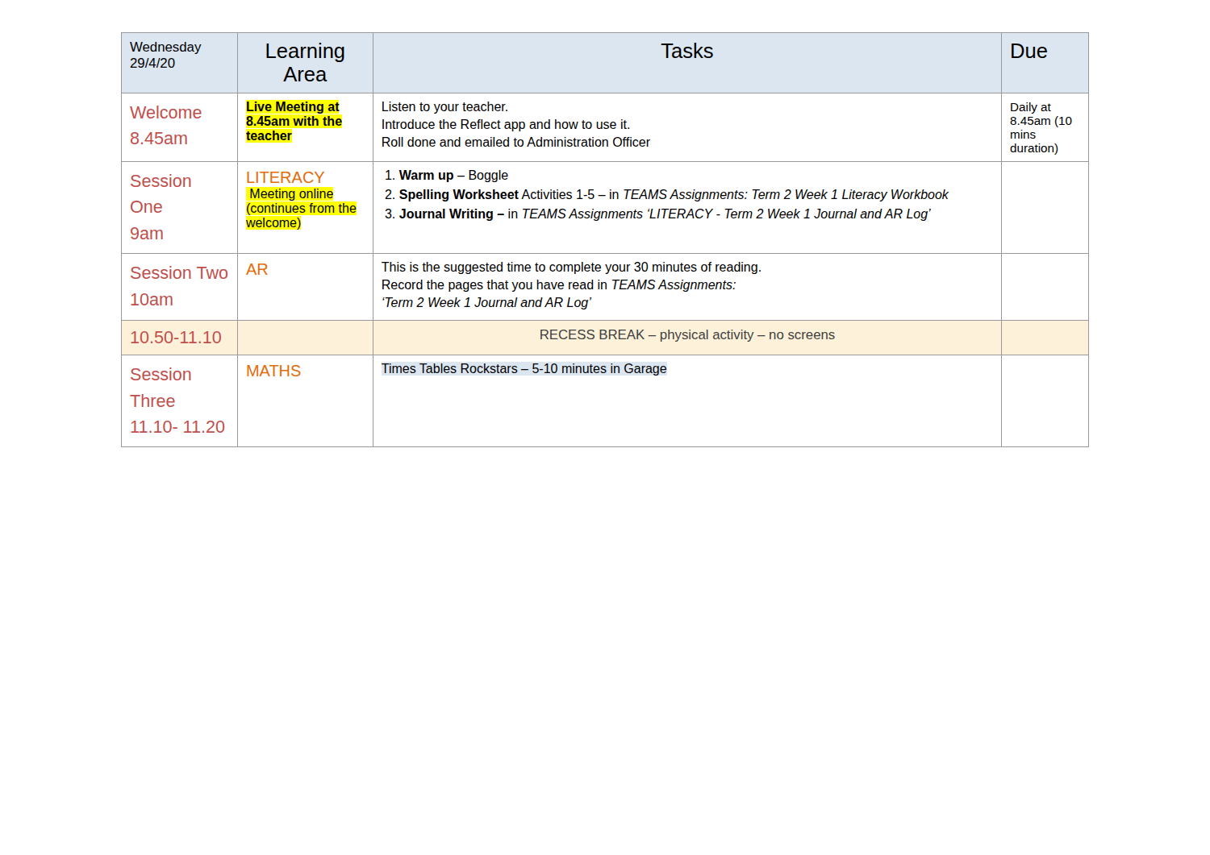| Wednesday 29/4/20 | Learning Area | Tasks | Due |
| --- | --- | --- | --- |
| Welcome 8.45am | Live Meeting at 8.45am with the teacher | Listen to your teacher. Introduce the Reflect app and how to use it. Roll done and emailed to Administration Officer | Daily at 8.45am (10 mins duration) |
| Session One 9am | LITERACY Meeting online (continues from the welcome) | Warm up – Boggle Spelling Worksheet Activities 1-5 – in TEAMS Assignments: Term 2 Week 1 Literacy Workbook Journal Writing – in TEAMS Assignments ‘LITERACY - Term 2 Week 1 Journal and AR Log’ | |
| Session Two 10am | AR | This is the suggested time to complete your 30 minutes of reading. Record the pages that you have read in TEAMS Assignments: ‘Term 2 Week 1 Journal and AR Log’ | |
| 10.50-11.10 | | RECESS BREAK – physical activity – no screens | |
| Session Three 11.10- 11.20 | MATHS | Times Tables Rockstars – 5-10 minutes in Garage | |